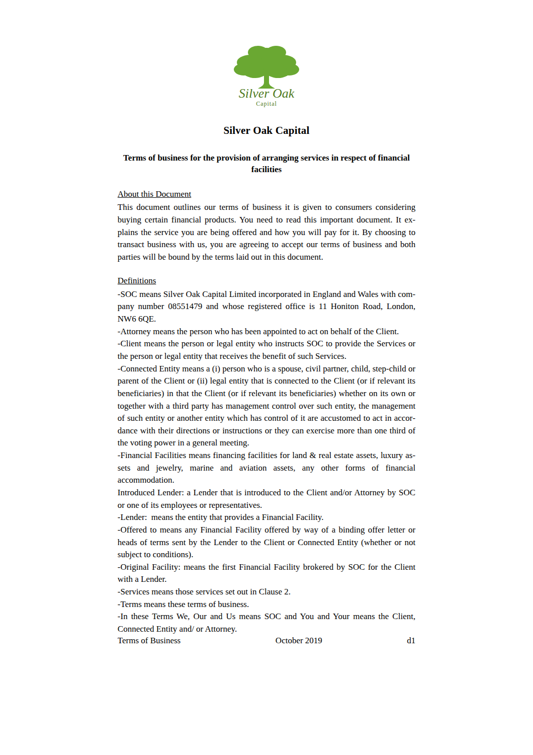Silver Oak Capital
Silver Oak Capital
Terms of business for the provision of arranging services in respect of financial facilities
About this Document
This document outlines our terms of business it is given to consumers considering buying certain financial products. You need to read this important document. It explains the service you are being offered and how you will pay for it. By choosing to transact business with us, you are agreeing to accept our terms of business and both parties will be bound by the terms laid out in this document.
Definitions
-SOC means Silver Oak Capital Limited incorporated in England and Wales with company number 08551479 and whose registered office is 11 Honiton Road, London, NW6 6QE.
-Attorney means the person who has been appointed to act on behalf of the Client.
-Client means the person or legal entity who instructs SOC to provide the Services or the person or legal entity that receives the benefit of such Services.
-Connected Entity means a (i) person who is a spouse, civil partner, child, step-child or parent of the Client or (ii) legal entity that is connected to the Client (or if relevant its beneficiaries) in that the Client (or if relevant its beneficiaries) whether on its own or together with a third party has management control over such entity, the management of such entity or another entity which has control of it are accustomed to act in accordance with their directions or instructions or they can exercise more than one third of the voting power in a general meeting.
-Financial Facilities means financing facilities for land & real estate assets, luxury assets and jewelry, marine and aviation assets, any other forms of financial accommodation.
Introduced Lender: a Lender that is introduced to the Client and/or Attorney by SOC or one of its employees or representatives.
-Lender: means the entity that provides a Financial Facility.
-Offered to means any Financial Facility offered by way of a binding offer letter or heads of terms sent by the Lender to the Client or Connected Entity (whether or not subject to conditions).
-Original Facility: means the first Financial Facility brokered by SOC for the Client with a Lender.
-Services means those services set out in Clause 2.
-Terms means these terms of business.
-In these Terms We, Our and Us means SOC and You and Your means the Client, Connected Entity and/ or Attorney.
Terms of Business October 2019 d1